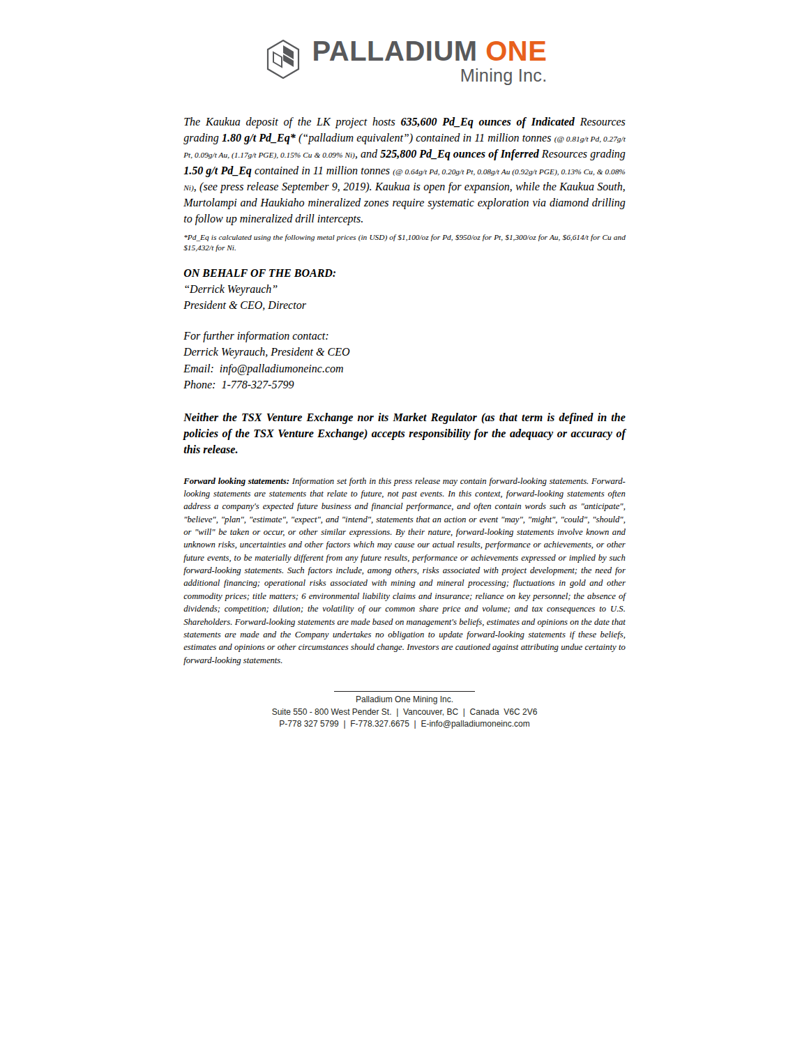PALLADIUM ONE
Mining Inc.
The Kaukua deposit of the LK project hosts 635,600 Pd_Eq ounces of Indicated Resources grading 1.80 g/t Pd_Eq* (“palladium equivalent”) contained in 11 million tonnes (@ 0.81g/t Pd, 0.27g/t Pt, 0.09g/t Au, (1.17g/t PGE), 0.15% Cu & 0.09% Ni), and 525,800 Pd_Eq ounces of Inferred Resources grading 1.50 g/t Pd_Eq contained in 11 million tonnes (@ 0.64g/t Pd, 0.20g/t Pt, 0.08g/t Au (0.92g/t PGE), 0.13% Cu, & 0.08% Ni), (see press release September 9, 2019). Kaukua is open for expansion, while the Kaukua South, Murtolampi and Haukiaho mineralized zones require systematic exploration via diamond drilling to follow up mineralized drill intercepts.
*Pd_Eq is calculated using the following metal prices (in USD) of $1,100/oz for Pd, $950/oz for Pt, $1,300/oz for Au, $6,614/t for Cu and $15,432/t for Ni.
ON BEHALF OF THE BOARD:
“Derrick Weyrauch”
President & CEO, Director
For further information contact:
Derrick Weyrauch, President & CEO
Email: info@palladiumoneinc.com
Phone: 1-778-327-5799
Neither the TSX Venture Exchange nor its Market Regulator (as that term is defined in the policies of the TSX Venture Exchange) accepts responsibility for the adequacy or accuracy of this release.
Forward looking statements: Information set forth in this press release may contain forward-looking statements. Forward-looking statements are statements that relate to future, not past events. In this context, forward-looking statements often address a company's expected future business and financial performance, and often contain words such as "anticipate", "believe", "plan", "estimate", "expect", and "intend", statements that an action or event "may", "might", "could", "should", or "will" be taken or occur, or other similar expressions. By their nature, forward-looking statements involve known and unknown risks, uncertainties and other factors which may cause our actual results, performance or achievements, or other future events, to be materially different from any future results, performance or achievements expressed or implied by such forward-looking statements. Such factors include, among others, risks associated with project development; the need for additional financing; operational risks associated with mining and mineral processing; fluctuations in gold and other commodity prices; title matters; 6 environmental liability claims and insurance; reliance on key personnel; the absence of dividends; competition; dilution; the volatility of our common share price and volume; and tax consequences to U.S. Shareholders. Forward-looking statements are made based on management's beliefs, estimates and opinions on the date that statements are made and the Company undertakes no obligation to update forward-looking statements if these beliefs, estimates and opinions or other circumstances should change. Investors are cautioned against attributing undue certainty to forward-looking statements.
Palladium One Mining Inc.
Suite 550 - 800 West Pender St. | Vancouver, BC | Canada V6C 2V6
P-778 327 5799 | F-778.327.6675 | E-info@palladiumoneinc.com